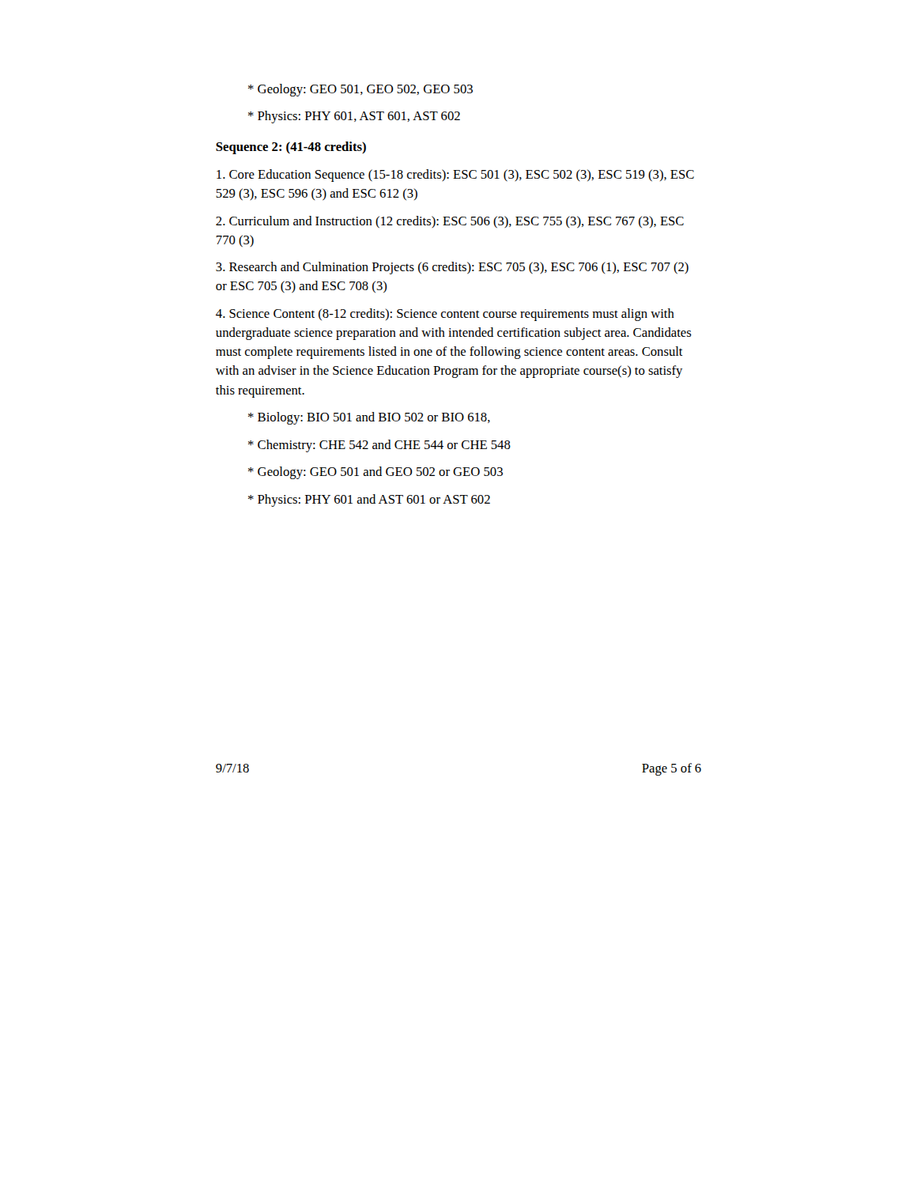* Geology: GEO 501, GEO 502, GEO 503
* Physics: PHY 601, AST 601, AST 602
Sequence 2: (41-48 credits)
1. Core Education Sequence (15-18 credits): ESC 501 (3), ESC 502 (3), ESC 519 (3), ESC 529 (3), ESC 596 (3) and ESC 612 (3)
2. Curriculum and Instruction (12 credits): ESC 506 (3), ESC 755 (3), ESC 767 (3), ESC 770 (3)
3. Research and Culmination Projects (6 credits): ESC 705 (3), ESC 706 (1), ESC 707 (2) or ESC 705 (3) and ESC 708 (3)
4. Science Content (8-12 credits): Science content course requirements must align with undergraduate science preparation and with intended certification subject area. Candidates must complete requirements listed in one of the following science content areas. Consult with an adviser in the Science Education Program for the appropriate course(s) to satisfy this requirement.
* Biology: BIO 501 and BIO 502 or BIO 618,
* Chemistry: CHE 542 and CHE 544 or CHE 548
* Geology: GEO 501 and GEO 502 or GEO 503
* Physics: PHY 601 and AST 601 or AST 602
9/7/18 Page 5 of 6